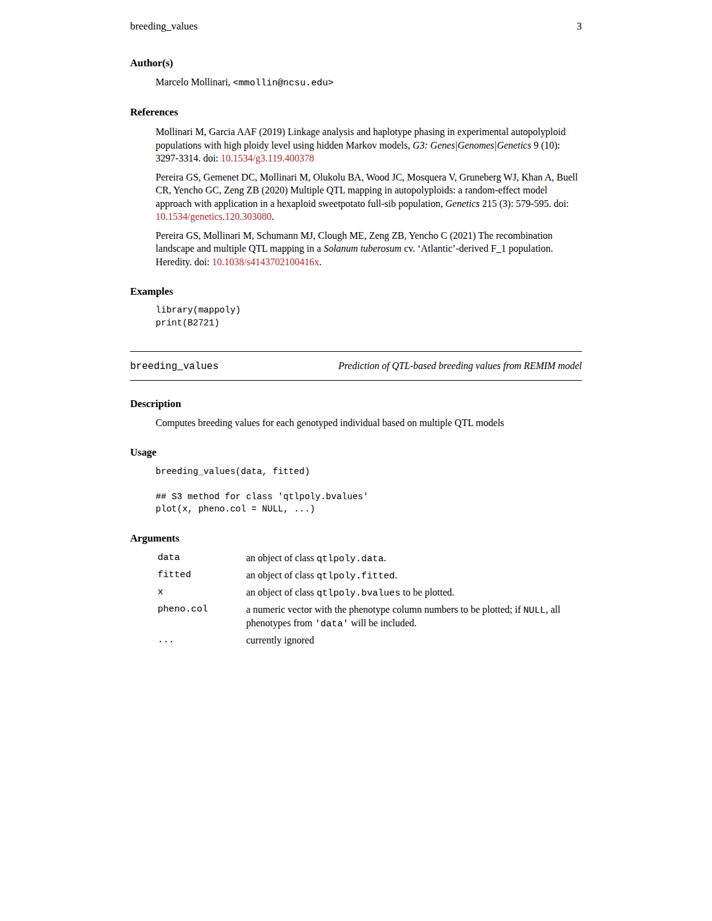breeding_values 3
Author(s)
Marcelo Mollinari, <mmollin@ncsu.edu>
References
Mollinari M, Garcia AAF (2019) Linkage analysis and haplotype phasing in experimental autopolyploid populations with high ploidy level using hidden Markov models, G3: Genes|Genomes|Genetics 9 (10): 3297-3314. doi: 10.1534/g3.119.400378
Pereira GS, Gemenet DC, Mollinari M, Olukolu BA, Wood JC, Mosquera V, Gruneberg WJ, Khan A, Buell CR, Yencho GC, Zeng ZB (2020) Multiple QTL mapping in autopolyploids: a random-effect model approach with application in a hexaploid sweetpotato full-sib population, Genetics 215 (3): 579-595. doi: 10.1534/genetics.120.303080.
Pereira GS, Mollinari M, Schumann MJ, Clough ME, Zeng ZB, Yencho C (2021) The recombination landscape and multiple QTL mapping in a Solanum tuberosum cv. ‘Atlantic’-derived F_1 population. Heredity. doi: 10.1038/s4143702100416x.
Examples
library(mappoly)
print(B2721)
breeding_values Prediction of QTL-based breeding values from REMIM model
Description
Computes breeding values for each genotyped individual based on multiple QTL models
Usage
breeding_values(data, fitted)

## S3 method for class 'qtlpoly.bvalues'
plot(x, pheno.col = NULL, ...)
Arguments
data
an object of class qtlpoly.data.
fitted
an object of class qtlpoly.fitted.
x
an object of class qtlpoly.bvalues to be plotted.
pheno.col
a numeric vector with the phenotype column numbers to be plotted; if NULL, all phenotypes from 'data' will be included.
...
currently ignored